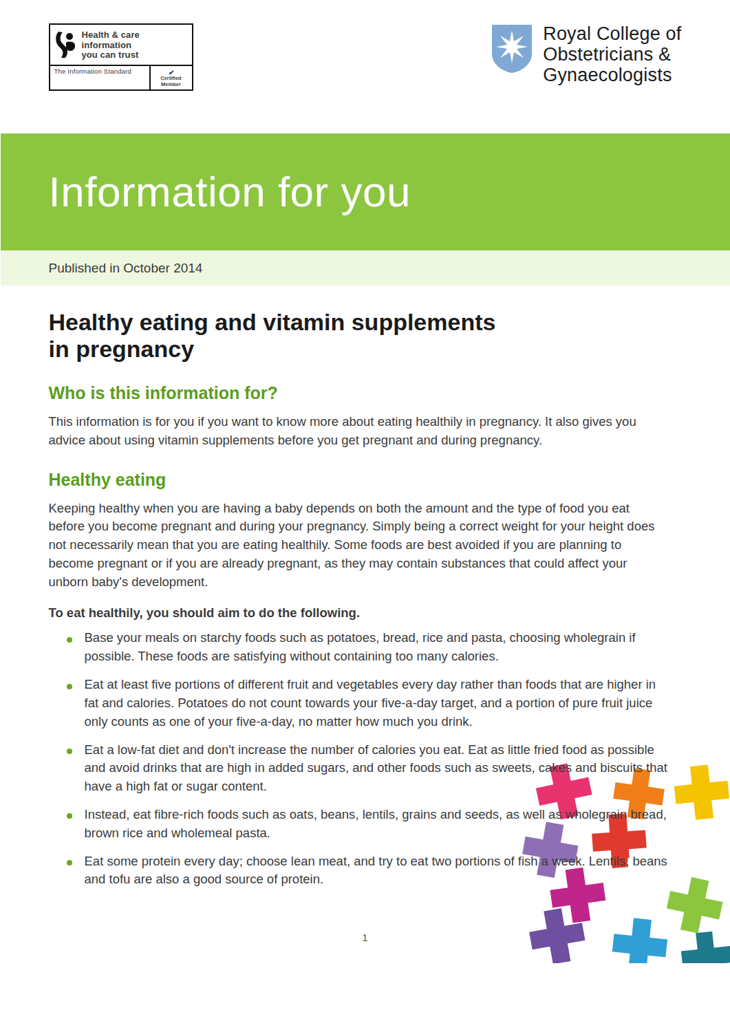Health & care
information
you can trust
The Information Standard
✔
Certified
Member
Royal College of
Obstetricians &
Gynaecologists
Information for you
Published in October 2014
Healthy eating and vitamin supplements
in pregnancy
Who is this information for?
This information is for you if you want to know more about eating healthily in pregnancy. It also gives you advice about using vitamin supplements before you get pregnant and during pregnancy.
Healthy eating
Keeping healthy when you are having a baby depends on both the amount and the type of food you eat before you become pregnant and during your pregnancy. Simply being a correct weight for your height does not necessarily mean that you are eating healthily. Some foods are best avoided if you are planning to become pregnant or if you are already pregnant, as they may contain substances that could affect your unborn baby's development.
To eat healthily, you should aim to do the following.
Base your meals on starchy foods such as potatoes, bread, rice and pasta, choosing wholegrain if possible. These foods are satisfying without containing too many calories.
Eat at least five portions of different fruit and vegetables every day rather than foods that are higher in fat and calories. Potatoes do not count towards your five-a-day target, and a portion of pure fruit juice only counts as one of your five-a-day, no matter how much you drink.
Eat a low-fat diet and don't increase the number of calories you eat. Eat as little fried food as possible and avoid drinks that are high in added sugars, and other foods such as sweets, cakes and biscuits that have a high fat or sugar content.
Instead, eat fibre-rich foods such as oats, beans, lentils, grains and seeds, as well as wholegrain bread, brown rice and wholemeal pasta.
Eat some protein every day; choose lean meat, and try to eat two portions of fish a week. Lentils, beans and tofu are also a good source of protein.
1